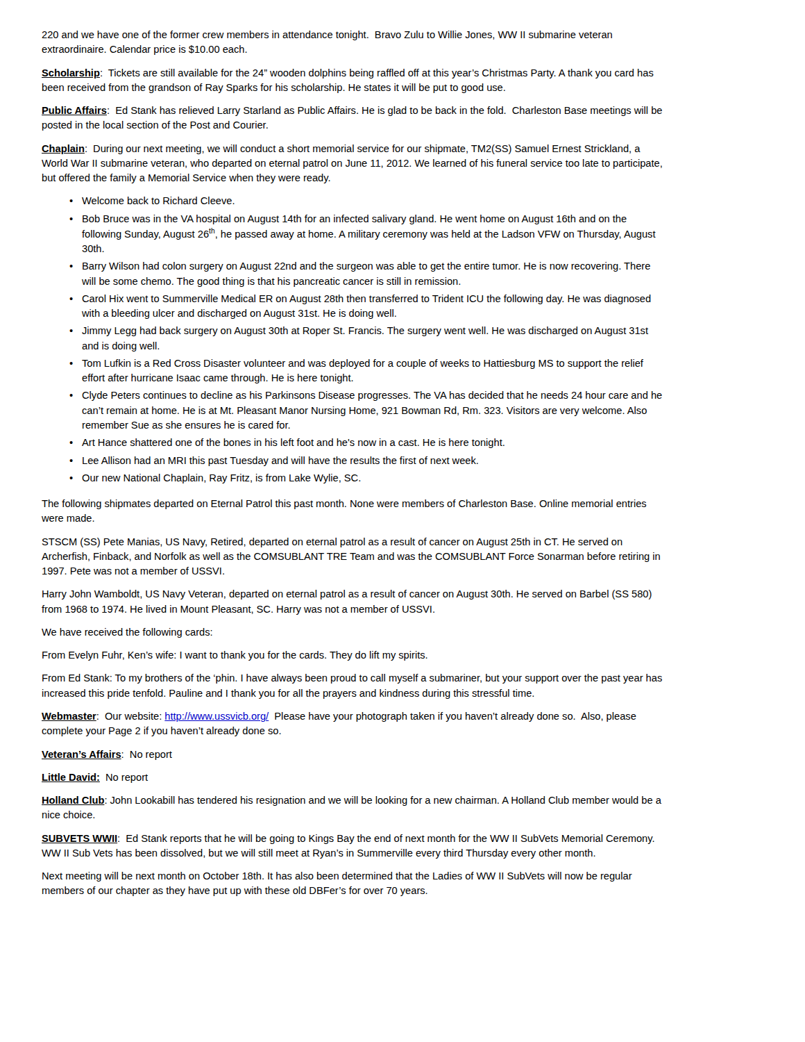220 and we have one of the former crew members in attendance tonight. Bravo Zulu to Willie Jones, WW II submarine veteran extraordinaire. Calendar price is $10.00 each.
Scholarship: Tickets are still available for the 24” wooden dolphins being raffled off at this year’s Christmas Party. A thank you card has been received from the grandson of Ray Sparks for his scholarship. He states it will be put to good use.
Public Affairs: Ed Stank has relieved Larry Starland as Public Affairs. He is glad to be back in the fold. Charleston Base meetings will be posted in the local section of the Post and Courier.
Chaplain: During our next meeting, we will conduct a short memorial service for our shipmate, TM2(SS) Samuel Ernest Strickland, a World War II submarine veteran, who departed on eternal patrol on June 11, 2012. We learned of his funeral service too late to participate, but offered the family a Memorial Service when they were ready.
Welcome back to Richard Cleeve.
Bob Bruce was in the VA hospital on August 14th for an infected salivary gland. He went home on August 16th and on the following Sunday, August 26th, he passed away at home. A military ceremony was held at the Ladson VFW on Thursday, August 30th.
Barry Wilson had colon surgery on August 22nd and the surgeon was able to get the entire tumor. He is now recovering. There will be some chemo. The good thing is that his pancreatic cancer is still in remission.
Carol Hix went to Summerville Medical ER on August 28th then transferred to Trident ICU the following day. He was diagnosed with a bleeding ulcer and discharged on August 31st. He is doing well.
Jimmy Legg had back surgery on August 30th at Roper St. Francis. The surgery went well. He was discharged on August 31st and is doing well.
Tom Lufkin is a Red Cross Disaster volunteer and was deployed for a couple of weeks to Hattiesburg MS to support the relief effort after hurricane Isaac came through. He is here tonight.
Clyde Peters continues to decline as his Parkinsons Disease progresses. The VA has decided that he needs 24 hour care and he can’t remain at home. He is at Mt. Pleasant Manor Nursing Home, 921 Bowman Rd, Rm. 323. Visitors are very welcome. Also remember Sue as she ensures he is cared for.
Art Hance shattered one of the bones in his left foot and he's now in a cast. He is here tonight.
Lee Allison had an MRI this past Tuesday and will have the results the first of next week.
Our new National Chaplain, Ray Fritz, is from Lake Wylie, SC.
The following shipmates departed on Eternal Patrol this past month. None were members of Charleston Base. Online memorial entries were made.
STSCM (SS) Pete Manias, US Navy, Retired, departed on eternal patrol as a result of cancer on August 25th in CT. He served on Archerfish, Finback, and Norfolk as well as the COMSUBLANT TRE Team and was the COMSUBLANT Force Sonarman before retiring in 1997. Pete was not a member of USSVI.
Harry John Wamboldt, US Navy Veteran, departed on eternal patrol as a result of cancer on August 30th. He served on Barbel (SS 580) from 1968 to 1974. He lived in Mount Pleasant, SC. Harry was not a member of USSVI.
We have received the following cards:
From Evelyn Fuhr, Ken’s wife: I want to thank you for the cards. They do lift my spirits.
From Ed Stank: To my brothers of the ‘phin. I have always been proud to call myself a submariner, but your support over the past year has increased this pride tenfold. Pauline and I thank you for all the prayers and kindness during this stressful time.
Webmaster: Our website: http://www.ussvicb.org/ Please have your photograph taken if you haven’t already done so. Also, please complete your Page 2 if you haven’t already done so.
Veteran’s Affairs: No report
Little David: No report
Holland Club: John Lookabill has tendered his resignation and we will be looking for a new chairman. A Holland Club member would be a nice choice.
SUBVETS WWII: Ed Stank reports that he will be going to Kings Bay the end of next month for the WW II SubVets Memorial Ceremony. WW II Sub Vets has been dissolved, but we will still meet at Ryan’s in Summerville every third Thursday every other month.
Next meeting will be next month on October 18th. It has also been determined that the Ladies of WW II SubVets will now be regular members of our chapter as they have put up with these old DBFer’s for over 70 years.